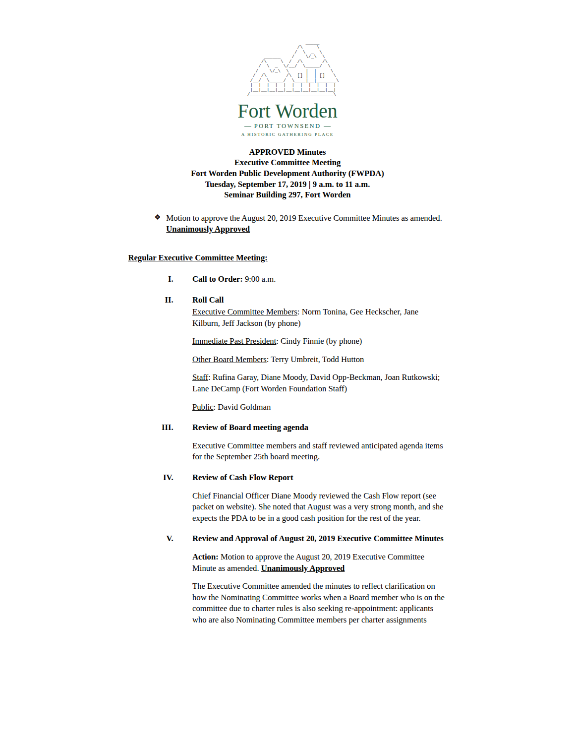_____ /\ \ / \ _ \ ______ / \/_\ \ /\ \ / /\ /\ / \ _ \/__/ \_____/ \ / \/_\ \ | | \ / /\ /\ [] | | [] \ /__/ \_____/ \____|__|_______\ | | | | | | | | | | | |__|__|__|__|__|__|__|__|__|__| /______________________________\
Fort Worden
Port Townsend
A Historic Gathering Place
APPROVED Minutes
Executive Committee Meeting
Fort Worden Public Development Authority (FWPDA)
Tuesday, September 17, 2019 | 9 a.m. to 11 a.m.
Seminar Building 297, Fort Worden
❖Motion to approve the August 20, 2019 Executive Committee Minutes as amended. Unanimously Approved
Regular Executive Committee Meeting:
I.
Call to Order: 9:00 a.m.
II.
Roll Call
Executive Committee Members: Norm Tonina, Gee Heckscher, Jane Kilburn, Jeff Jackson (by phone)
Immediate Past President: Cindy Finnie (by phone)
Other Board Members: Terry Umbreit, Todd Hutton
Staff: Rufina Garay, Diane Moody, David Opp-Beckman, Joan Rutkowski; Lane DeCamp (Fort Worden Foundation Staff)
Public: David Goldman
III.
Review of Board meeting agenda
Executive Committee members and staff reviewed anticipated agenda items for the September 25th board meeting.
IV.
Review of Cash Flow Report
Chief Financial Officer Diane Moody reviewed the Cash Flow report (see packet on website). She noted that August was a very strong month, and she expects the PDA to be in a good cash position for the rest of the year.
V.
Review and Approval of August 20, 2019 Executive Committee Minutes
Action: Motion to approve the August 20, 2019 Executive Committee Minute as amended. Unanimously Approved
The Executive Committee amended the minutes to reflect clarification on how the Nominating Committee works when a Board member who is on the committee due to charter rules is also seeking re-appointment: applicants who are also Nominating Committee members per charter assignments